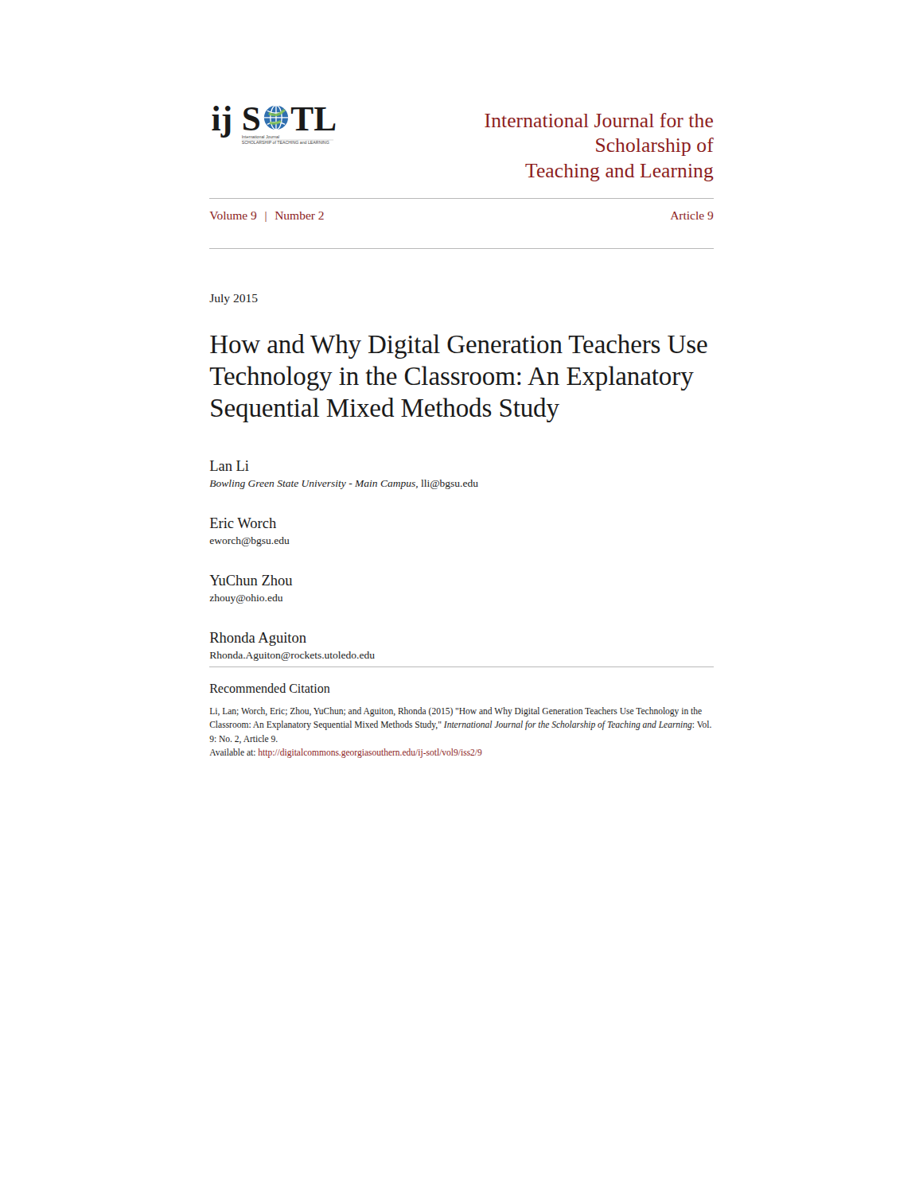ij S TL International Journal SCHOLARSHIP of TEACHING and LEARNING
International Journal for the Scholarship of
Teaching and Learning
Volume 9 | Number 2
Article 9
July 2015
How and Why Digital Generation Teachers Use
Technology in the Classroom: An Explanatory
Sequential Mixed Methods Study
Lan Li
Bowling Green State University - Main Campus, lli@bgsu.edu
Eric Worch
eworch@bgsu.edu
YuChun Zhou
zhouy@ohio.edu
Rhonda Aguiton
Rhonda.Aguiton@rockets.utoledo.edu
Recommended Citation
Li, Lan; Worch, Eric; Zhou, YuChun; and Aguiton, Rhonda (2015) "How and Why Digital Generation Teachers Use Technology in the Classroom: An Explanatory Sequential Mixed Methods Study," International Journal for the Scholarship of Teaching and Learning: Vol. 9: No. 2, Article 9.
Available at: http://digitalcommons.georgiasouthern.edu/ij-sotl/vol9/iss2/9